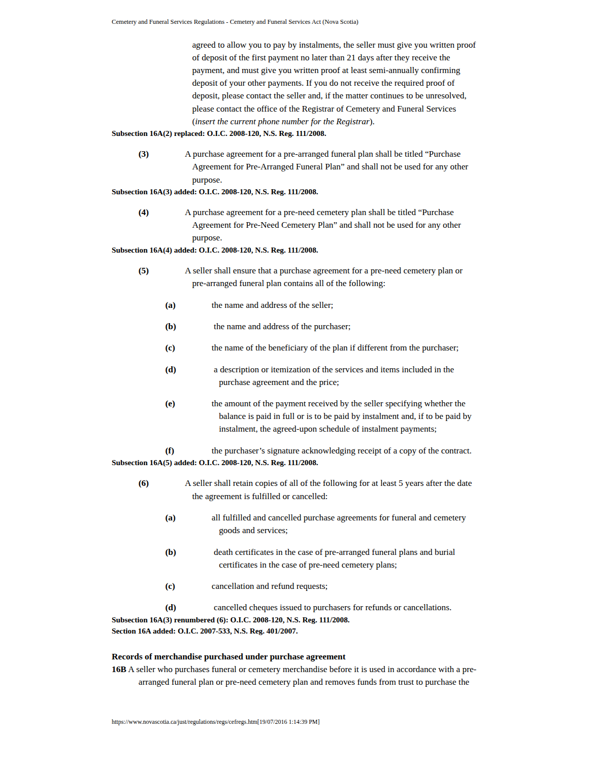Cemetery and Funeral Services Regulations - Cemetery and Funeral Services Act (Nova Scotia)
agreed to allow you to pay by instalments, the seller must give you written proof of deposit of the first payment no later than 21 days after they receive the payment, and must give you written proof at least semi-annually confirming deposit of your other payments. If you do not receive the required proof of deposit, please contact the seller and, if the matter continues to be unresolved, please contact the office of the Registrar of Cemetery and Funeral Services (insert the current phone number for the Registrar).
Subsection 16A(2) replaced: O.I.C. 2008-120, N.S. Reg. 111/2008.
(3) A purchase agreement for a pre-arranged funeral plan shall be titled “Purchase Agreement for Pre-Arranged Funeral Plan” and shall not be used for any other purpose.
Subsection 16A(3) added: O.I.C. 2008-120, N.S. Reg. 111/2008.
(4) A purchase agreement for a pre-need cemetery plan shall be titled “Purchase Agreement for Pre-Need Cemetery Plan” and shall not be used for any other purpose.
Subsection 16A(4) added: O.I.C. 2008-120, N.S. Reg. 111/2008.
(5) A seller shall ensure that a purchase agreement for a pre-need cemetery plan or pre-arranged funeral plan contains all of the following:
(a) the name and address of the seller;
(b) the name and address of the purchaser;
(c) the name of the beneficiary of the plan if different from the purchaser;
(d) a description or itemization of the services and items included in the purchase agreement and the price;
(e) the amount of the payment received by the seller specifying whether the balance is paid in full or is to be paid by instalment and, if to be paid by instalment, the agreed-upon schedule of instalment payments;
(f) the purchaser’s signature acknowledging receipt of a copy of the contract.
Subsection 16A(5) added: O.I.C. 2008-120, N.S. Reg. 111/2008.
(6) A seller shall retain copies of all of the following for at least 5 years after the date the agreement is fulfilled or cancelled:
(a) all fulfilled and cancelled purchase agreements for funeral and cemetery goods and services;
(b) death certificates in the case of pre-arranged funeral plans and burial certificates in the case of pre-need cemetery plans;
(c) cancellation and refund requests;
(d) cancelled cheques issued to purchasers for refunds or cancellations.
Subsection 16A(3) renumbered (6): O.I.C. 2008-120, N.S. Reg. 111/2008.
Section 16A added: O.I.C. 2007-533, N.S. Reg. 401/2007.
Records of merchandise purchased under purchase agreement
16B A seller who purchases funeral or cemetery merchandise before it is used in accordance with a pre-arranged funeral plan or pre-need cemetery plan and removes funds from trust to purchase the
https://www.novascotia.ca/just/regulations/regs/cefregs.htm[19/07/2016 1:14:39 PM]